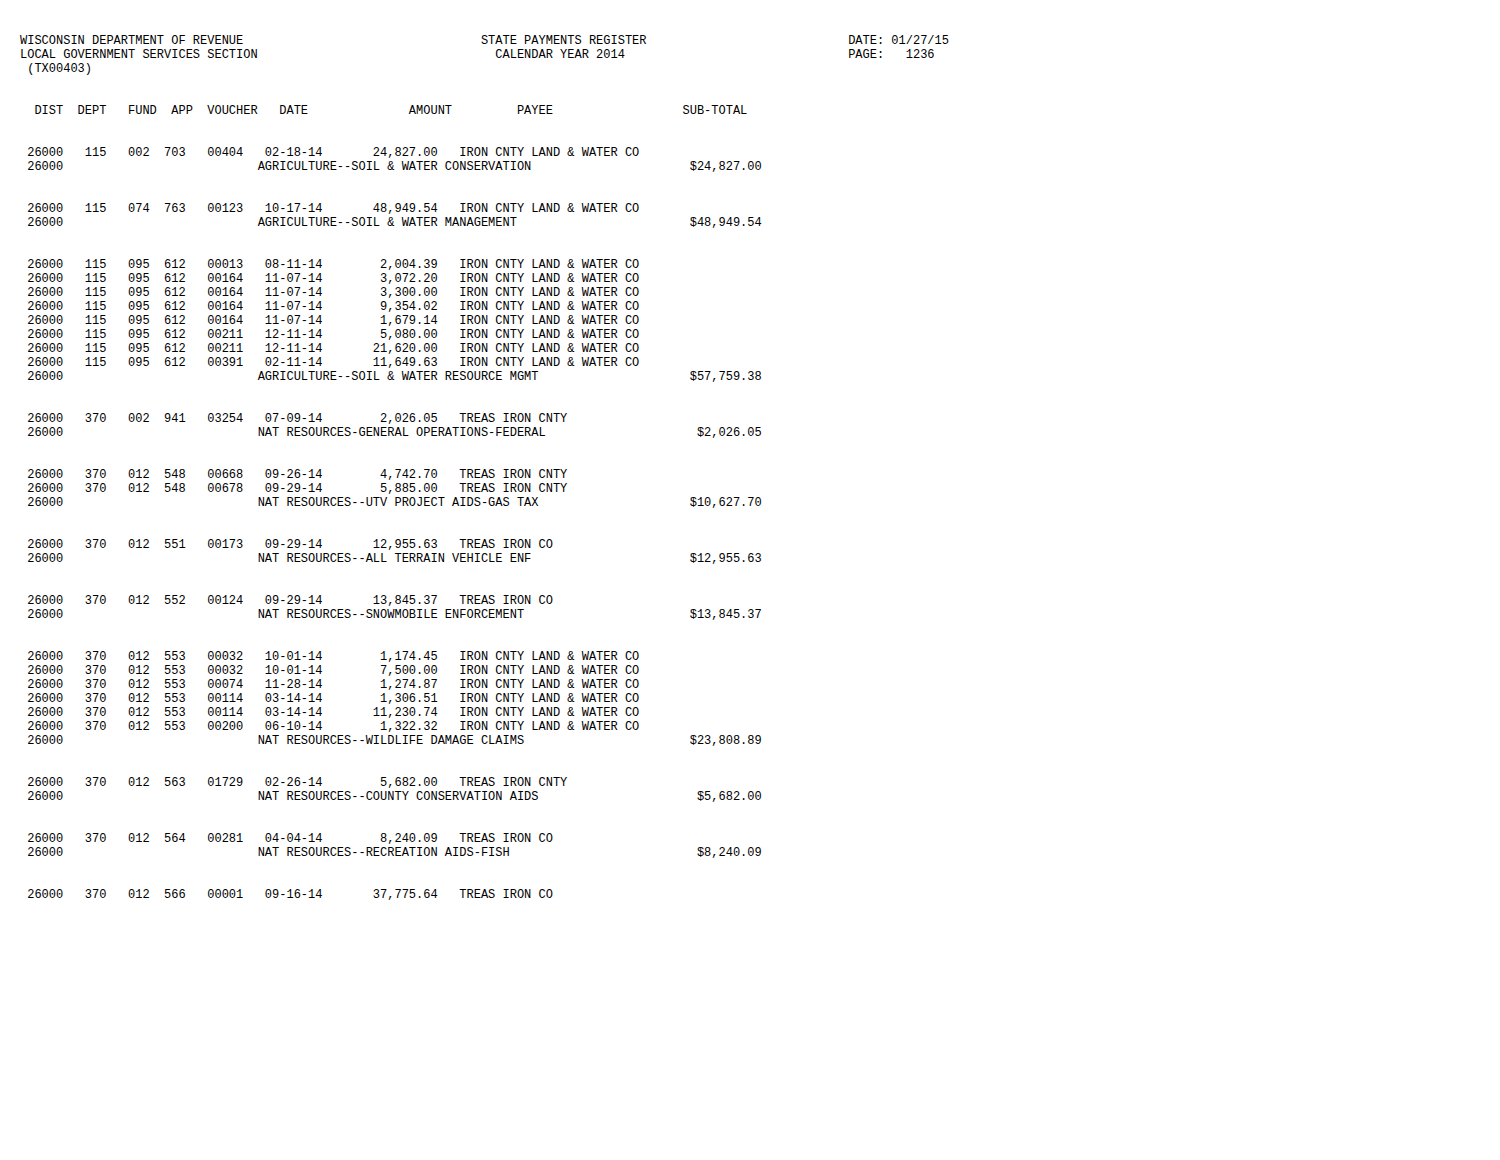WISCONSIN DEPARTMENT OF REVENUE STATE PAYMENTS REGISTER DATE: 01/27/15 LOCAL GOVERNMENT SERVICES SECTION CALENDAR YEAR 2014 PAGE: 1236 (TX00403) DIST DEPT FUND APP VOUCHER DATE AMOUNT PAYEE SUB-TOTAL 26000 115 002 703 00404 02-18-14 24,827.00 IRON CNTY LAND & WATER CO 26000 AGRICULTURE--SOIL & WATER CONSERVATION $24,827.00 26000 115 074 763 00123 10-17-14 48,949.54 IRON CNTY LAND & WATER CO 26000 AGRICULTURE--SOIL & WATER MANAGEMENT $48,949.54 26000 115 095 612 00013 08-11-14 2,004.39 IRON CNTY LAND & WATER CO 26000 115 095 612 00164 11-07-14 3,072.20 IRON CNTY LAND & WATER CO 26000 115 095 612 00164 11-07-14 3,300.00 IRON CNTY LAND & WATER CO 26000 115 095 612 00164 11-07-14 9,354.02 IRON CNTY LAND & WATER CO 26000 115 095 612 00164 11-07-14 1,679.14 IRON CNTY LAND & WATER CO 26000 115 095 612 00211 12-11-14 5,080.00 IRON CNTY LAND & WATER CO 26000 115 095 612 00211 12-11-14 21,620.00 IRON CNTY LAND & WATER CO 26000 115 095 612 00391 02-11-14 11,649.63 IRON CNTY LAND & WATER CO 26000 AGRICULTURE--SOIL & WATER RESOURCE MGMT $57,759.38 26000 370 002 941 03254 07-09-14 2,026.05 TREAS IRON CNTY 26000 NAT RESOURCES-GENERAL OPERATIONS-FEDERAL $2,026.05 26000 370 012 548 00668 09-26-14 4,742.70 TREAS IRON CNTY 26000 370 012 548 00678 09-29-14 5,885.00 TREAS IRON CNTY 26000 NAT RESOURCES--UTV PROJECT AIDS-GAS TAX $10,627.70 26000 370 012 551 00173 09-29-14 12,955.63 TREAS IRON CO 26000 NAT RESOURCES--ALL TERRAIN VEHICLE ENF $12,955.63 26000 370 012 552 00124 09-29-14 13,845.37 TREAS IRON CO 26000 NAT RESOURCES--SNOWMOBILE ENFORCEMENT $13,845.37 26000 370 012 553 00032 10-01-14 1,174.45 IRON CNTY LAND & WATER CO 26000 370 012 553 00032 10-01-14 7,500.00 IRON CNTY LAND & WATER CO 26000 370 012 553 00074 11-28-14 1,274.87 IRON CNTY LAND & WATER CO 26000 370 012 553 00114 03-14-14 1,306.51 IRON CNTY LAND & WATER CO 26000 370 012 553 00114 03-14-14 11,230.74 IRON CNTY LAND & WATER CO 26000 370 012 553 00200 06-10-14 1,322.32 IRON CNTY LAND & WATER CO 26000 NAT RESOURCES--WILDLIFE DAMAGE CLAIMS $23,808.89 26000 370 012 563 01729 02-26-14 5,682.00 TREAS IRON CNTY 26000 NAT RESOURCES--COUNTY CONSERVATION AIDS $5,682.00 26000 370 012 564 00281 04-04-14 8,240.09 TREAS IRON CO 26000 NAT RESOURCES--RECREATION AIDS-FISH $8,240.09 26000 370 012 566 00001 09-16-14 37,775.64 TREAS IRON CO